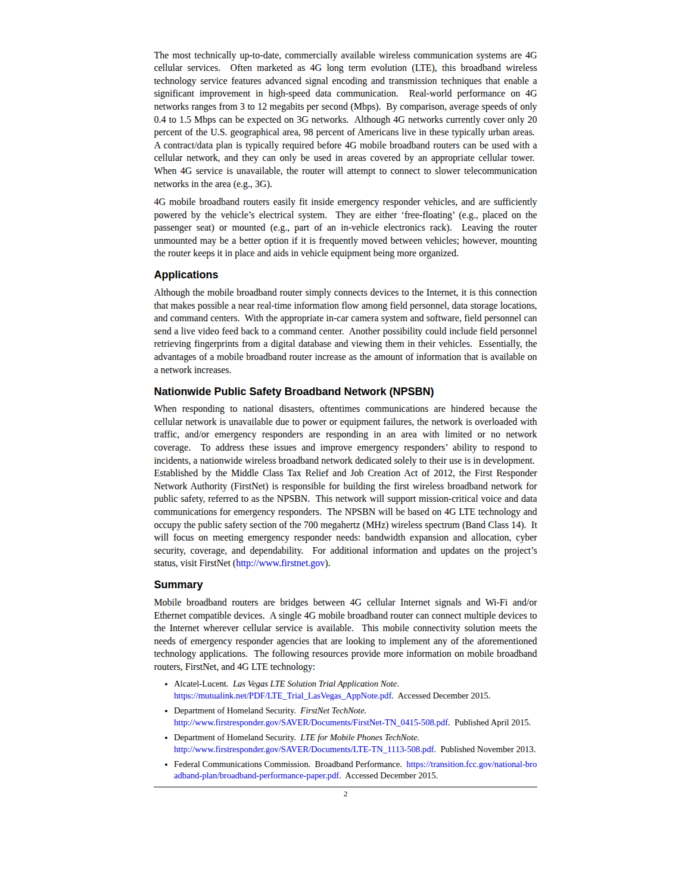The most technically up-to-date, commercially available wireless communication systems are 4G cellular services. Often marketed as 4G long term evolution (LTE), this broadband wireless technology service features advanced signal encoding and transmission techniques that enable a significant improvement in high-speed data communication. Real-world performance on 4G networks ranges from 3 to 12 megabits per second (Mbps). By comparison, average speeds of only 0.4 to 1.5 Mbps can be expected on 3G networks. Although 4G networks currently cover only 20 percent of the U.S. geographical area, 98 percent of Americans live in these typically urban areas. A contract/data plan is typically required before 4G mobile broadband routers can be used with a cellular network, and they can only be used in areas covered by an appropriate cellular tower. When 4G service is unavailable, the router will attempt to connect to slower telecommunication networks in the area (e.g., 3G).
4G mobile broadband routers easily fit inside emergency responder vehicles, and are sufficiently powered by the vehicle’s electrical system. They are either ‘free-floating’ (e.g., placed on the passenger seat) or mounted (e.g., part of an in-vehicle electronics rack). Leaving the router unmounted may be a better option if it is frequently moved between vehicles; however, mounting the router keeps it in place and aids in vehicle equipment being more organized.
Applications
Although the mobile broadband router simply connects devices to the Internet, it is this connection that makes possible a near real-time information flow among field personnel, data storage locations, and command centers. With the appropriate in-car camera system and software, field personnel can send a live video feed back to a command center. Another possibility could include field personnel retrieving fingerprints from a digital database and viewing them in their vehicles. Essentially, the advantages of a mobile broadband router increase as the amount of information that is available on a network increases.
Nationwide Public Safety Broadband Network (NPSBN)
When responding to national disasters, oftentimes communications are hindered because the cellular network is unavailable due to power or equipment failures, the network is overloaded with traffic, and/or emergency responders are responding in an area with limited or no network coverage. To address these issues and improve emergency responders’ ability to respond to incidents, a nationwide wireless broadband network dedicated solely to their use is in development. Established by the Middle Class Tax Relief and Job Creation Act of 2012, the First Responder Network Authority (FirstNet) is responsible for building the first wireless broadband network for public safety, referred to as the NPSBN. This network will support mission-critical voice and data communications for emergency responders. The NPSBN will be based on 4G LTE technology and occupy the public safety section of the 700 megahertz (MHz) wireless spectrum (Band Class 14). It will focus on meeting emergency responder needs: bandwidth expansion and allocation, cyber security, coverage, and dependability. For additional information and updates on the project’s status, visit FirstNet (http://www.firstnet.gov).
Summary
Mobile broadband routers are bridges between 4G cellular Internet signals and Wi-Fi and/or Ethernet compatible devices. A single 4G mobile broadband router can connect multiple devices to the Internet wherever cellular service is available. This mobile connectivity solution meets the needs of emergency responder agencies that are looking to implement any of the aforementioned technology applications. The following resources provide more information on mobile broadband routers, FirstNet, and 4G LTE technology:
Alcatel-Lucent. Las Vegas LTE Solution Trial Application Note.
https://mutualink.net/PDF/LTE_Trial_LasVegas_AppNote.pdf. Accessed December 2015.
Department of Homeland Security. FirstNet TechNote.
http://www.firstresponder.gov/SAVER/Documents/FirstNet-TN_0415-508.pdf. Published April 2015.
Department of Homeland Security. LTE for Mobile Phones TechNote.
http://www.firstresponder.gov/SAVER/Documents/LTE-TN_1113-508.pdf. Published November 2013.
Federal Communications Commission. Broadband Performance. https://transition.fcc.gov/national-broadband-plan/broadband-performance-paper.pdf. Accessed December 2015.
2